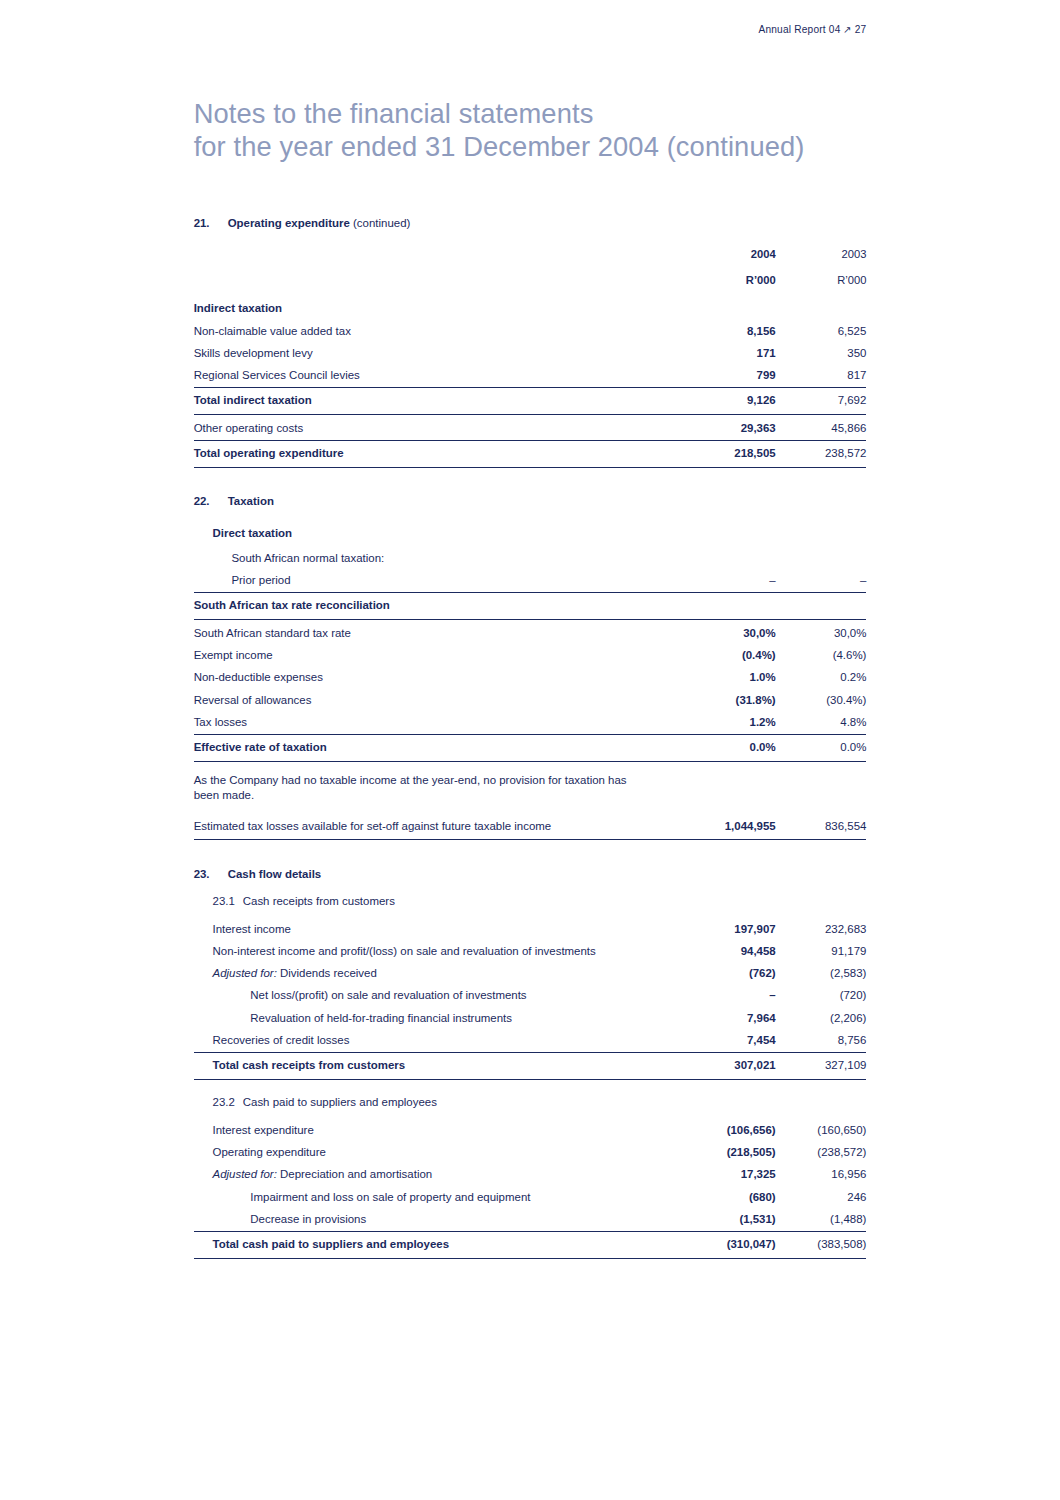Annual Report 04 ↗ 27
Notes to the financial statements
for the year ended 31 December 2004 (continued)
21.
Operating expenditure (continued)
| | 2004 | 2003 |
| --- | --- | --- |
| | R’000 | R’000 |
| Indirect taxation | | |
| Non-claimable value added tax | 8,156 | 6,525 |
| Skills development levy | 171 | 350 |
| Regional Services Council levies | 799 | 817 |
| Total indirect taxation | 9,126 | 7,692 |
| Other operating costs | 29,363 | 45,866 |
| Total operating expenditure | 218,505 | 238,572 |
22.
Taxation
| Direct taxation | | |
| South African normal taxation: | | |
| Prior period | – | – |
| South African tax rate reconciliation | | |
| South African standard tax rate | 30,0% | 30,0% |
| Exempt income | (0.4%) | (4.6%) |
| Non-deductible expenses | 1.0% | 0.2% |
| Reversal of allowances | (31.8%) | (30.4%) |
| Tax losses | 1.2% | 4.8% |
| Effective rate of taxation | 0.0% | 0.0% |
As the Company had no taxable income at the year-end, no provision for taxation has been made.
| Estimated tax losses available for set-off against future taxable income | 1,044,955 | 836,554 |
23.
Cash flow details
23.1
Cash receipts from customers
| Interest income | 197,907 | 232,683 |
| Non-interest income and profit/(loss) on sale and revaluation of investments | 94,458 | 91,179 |
| Adjusted for: Dividends received | (762) | (2,583) |
| Net loss/(profit) on sale and revaluation of investments | – | (720) |
| Revaluation of held-for-trading financial instruments | 7,964 | (2,206) |
| Recoveries of credit losses | 7,454 | 8,756 |
| Total cash receipts from customers | 307,021 | 327,109 |
23.2
Cash paid to suppliers and employees
| Interest expenditure | (106,656) | (160,650) |
| Operating expenditure | (218,505) | (238,572) |
| Adjusted for: Depreciation and amortisation | 17,325 | 16,956 |
| Impairment and loss on sale of property and equipment | (680) | 246 |
| Decrease in provisions | (1,531) | (1,488) |
| Total cash paid to suppliers and employees | (310,047) | (383,508) |